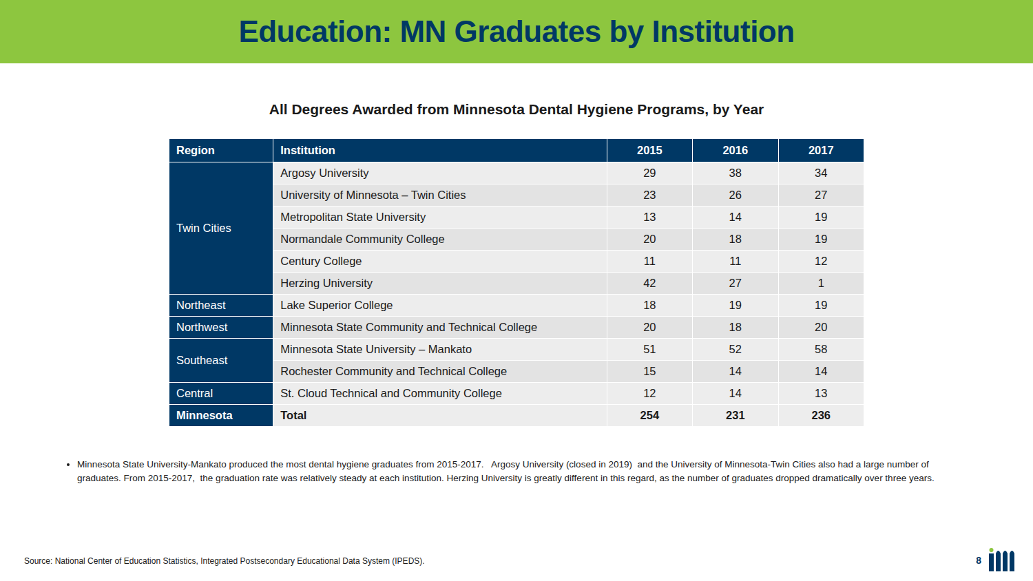Education: MN Graduates by Institution
All Degrees Awarded from Minnesota Dental Hygiene Programs, by Year
| Region | Institution | 2015 | 2016 | 2017 |
| --- | --- | --- | --- | --- |
| Twin Cities | Argosy University | 29 | 38 | 34 |
| University of Minnesota – Twin Cities | 23 | 26 | 27 |
| Metropolitan State University | 13 | 14 | 19 |
| Normandale Community College | 20 | 18 | 19 |
| Century College | 11 | 11 | 12 |
| Herzing University | 42 | 27 | 1 |
| Northeast | Lake Superior College | 18 | 19 | 19 |
| Northwest | Minnesota State Community and Technical College | 20 | 18 | 20 |
| Southeast | Minnesota State University – Mankato | 51 | 52 | 58 |
| Rochester Community and Technical College | 15 | 14 | 14 |
| Central | St. Cloud Technical and Community College | 12 | 14 | 13 |
| Minnesota | Total | 254 | 231 | 236 |
Minnesota State University-Mankato produced the most dental hygiene graduates from 2015-2017. Argosy University (closed in 2019) and the University of Minnesota-Twin Cities also had a large number of graduates. From 2015-2017, the graduation rate was relatively steady at each institution. Herzing University is greatly different in this regard, as the number of graduates dropped dramatically over three years.
Source: National Center of Education Statistics, Integrated Postsecondary Educational Data System (IPEDS).
8